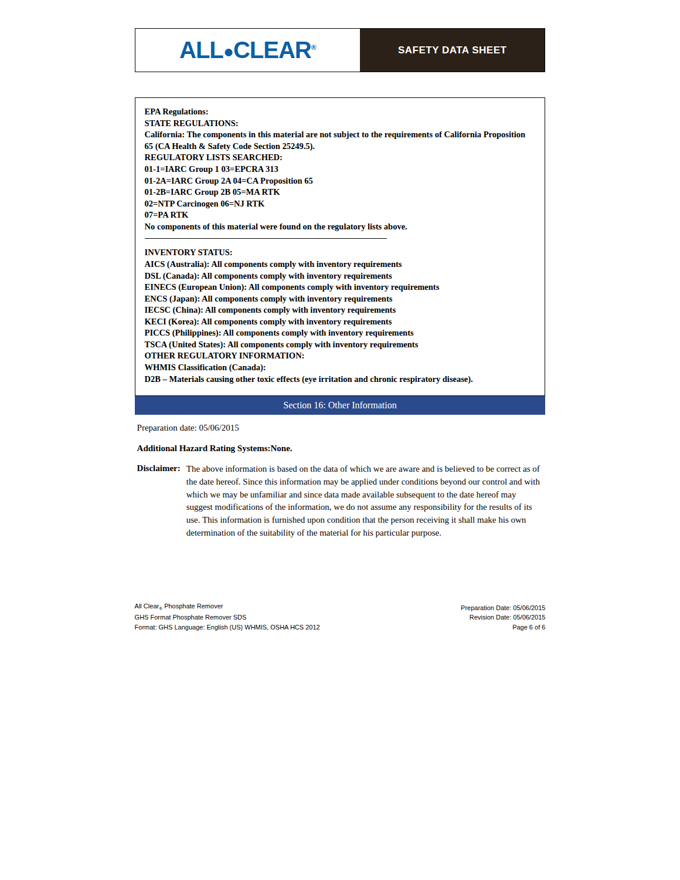ALL●CLEAR®
SAFETY DATA SHEET
EPA Regulations:
STATE REGULATIONS:
California: The components in this material are not subject to the requirements of California Proposition 65 (CA Health & Safety Code Section 25249.5).
REGULATORY LISTS SEARCHED:
01-1=IARC Group 1 03=EPCRA 313
01-2A=IARC Group 2A 04=CA Proposition 65
01-2B=IARC Group 2B 05=MA RTK
02=NTP Carcinogen 06=NJ RTK
07=PA RTK
No components of this material were found on the regulatory lists above.
INVENTORY STATUS:
AICS (Australia): All components comply with inventory requirements
DSL (Canada): All components comply with inventory requirements
EINECS (European Union): All components comply with inventory requirements
ENCS (Japan): All components comply with inventory requirements
IECSC (China): All components comply with inventory requirements
KECI (Korea): All components comply with inventory requirements
PICCS (Philippines): All components comply with inventory requirements
TSCA (United States): All components comply with inventory requirements
OTHER REGULATORY INFORMATION:
WHMIS Classification (Canada):
D2B – Materials causing other toxic effects (eye irritation and chronic respiratory disease).
Section 16: Other Information
Preparation date: 05/06/2015
Additional Hazard Rating Systems:None.
Disclaimer:
The above information is based on the data of which we are aware and is believed to be correct as of the date hereof. Since this information may be applied under conditions beyond our control and with which we may be unfamiliar and since data made available subsequent to the date hereof may suggest modifications of the information, we do not assume any responsibility for the results of its use. This information is furnished upon condition that the person receiving it shall make his own determination of the suitability of the material for his particular purpose.
All Clear® Phosphate Remover
GHS Format Phosphate Remover SDS
Format: GHS Language: English (US) WHMIS, OSHA HCS 2012
Preparation Date: 05/06/2015
Revision Date: 05/06/2015
Page 6 of 6